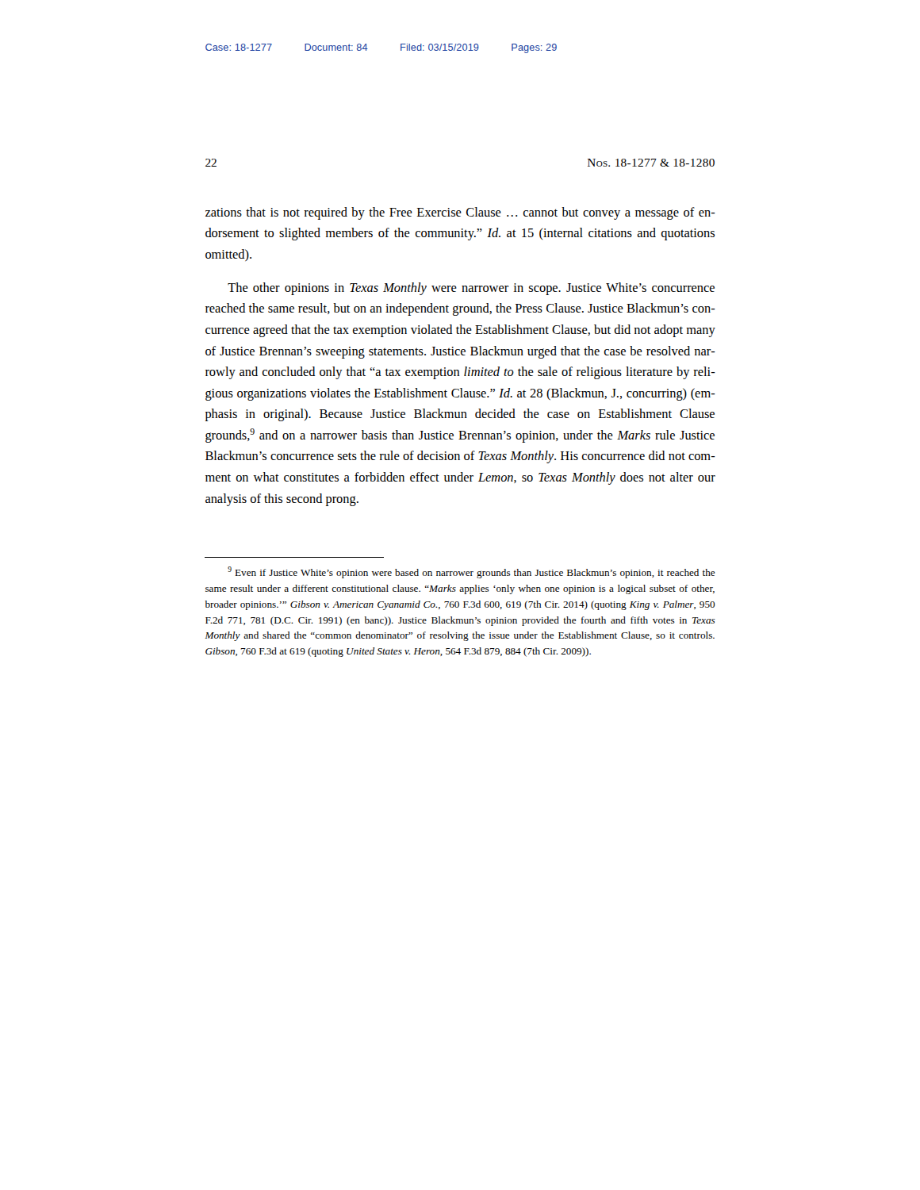Case: 18-1277 Document: 84 Filed: 03/15/2019 Pages: 29
22 Nos. 18-1277 & 18-1280
zations that is not required by the Free Exercise Clause … cannot but convey a message of endorsement to slighted members of the community.” Id. at 15 (internal citations and quotations omitted).
The other opinions in Texas Monthly were narrower in scope. Justice White’s concurrence reached the same result, but on an independent ground, the Press Clause. Justice Blackmun’s concurrence agreed that the tax exemption violated the Establishment Clause, but did not adopt many of Justice Brennan’s sweeping statements. Justice Blackmun urged that the case be resolved narrowly and concluded only that “a tax exemption limited to the sale of religious literature by religious organizations violates the Establishment Clause.” Id. at 28 (Blackmun, J., concurring) (emphasis in original). Because Justice Blackmun decided the case on Establishment Clause grounds,9 and on a narrower basis than Justice Brennan’s opinion, under the Marks rule Justice Blackmun’s concurrence sets the rule of decision of Texas Monthly. His concurrence did not comment on what constitutes a forbidden effect under Lemon, so Texas Monthly does not alter our analysis of this second prong.
9 Even if Justice White’s opinion were based on narrower grounds than Justice Blackmun’s opinion, it reached the same result under a different constitutional clause. “Marks applies ‘only when one opinion is a logical subset of other, broader opinions.’” Gibson v. American Cyanamid Co., 760 F.3d 600, 619 (7th Cir. 2014) (quoting King v. Palmer, 950 F.2d 771, 781 (D.C. Cir. 1991) (en banc)). Justice Blackmun’s opinion provided the fourth and fifth votes in Texas Monthly and shared the “common denominator” of resolving the issue under the Establishment Clause, so it controls. Gibson, 760 F.3d at 619 (quoting United States v. Heron, 564 F.3d 879, 884 (7th Cir. 2009)).